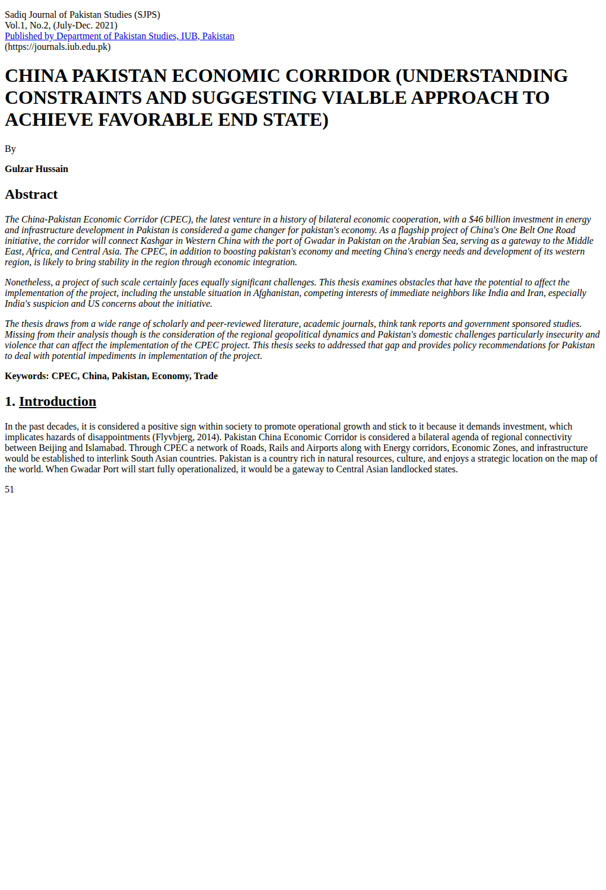Sadiq Journal of Pakistan Studies (SJPS)
Vol.1, No.2, (July-Dec. 2021)
Published by Department of Pakistan Studies, IUB, Pakistan
(https://journals.iub.edu.pk)
CHINA PAKISTAN ECONOMIC CORRIDOR (UNDERSTANDING CONSTRAINTS AND SUGGESTING VIALBLE APPROACH TO ACHIEVE FAVORABLE END STATE)
By
Gulzar Hussain
Abstract
The China-Pakistan Economic Corridor (CPEC), the latest venture in a history of bilateral economic cooperation, with a $46 billion investment in energy and infrastructure development in Pakistan is considered a game changer for pakistan's economy. As a flagship project of China's One Belt One Road initiative, the corridor will connect Kashgar in Western China with the port of Gwadar in Pakistan on the Arabian Sea, serving as a gateway to the Middle East, Africa, and Central Asia. The CPEC, in addition to boosting pakistan's economy and meeting China's energy needs and development of its western region, is likely to bring stability in the region through economic integration.
Nonetheless, a project of such scale certainly faces equally significant challenges. This thesis examines obstacles that have the potential to affect the implementation of the project, including the unstable situation in Afghanistan, competing interests of immediate neighbors like India and Iran, especially India's suspicion and US concerns about the initiative.
The thesis draws from a wide range of scholarly and peer-reviewed literature, academic journals, think tank reports and government sponsored studies. Missing from their analysis though is the consideration of the regional geopolitical dynamics and Pakistan's domestic challenges particularly insecurity and violence that can affect the implementation of the CPEC project. This thesis seeks to addressed that gap and provides policy recommendations for Pakistan to deal with potential impediments in implementation of the project.
Keywords: CPEC, China, Pakistan, Economy, Trade
1. Introduction
In the past decades, it is considered a positive sign within society to promote operational growth and stick to it because it demands investment, which implicates hazards of disappointments (Flyvbjerg, 2014). Pakistan China Economic Corridor is considered a bilateral agenda of regional connectivity between Beijing and Islamabad. Through CPEC a network of Roads, Rails and Airports along with Energy corridors, Economic Zones, and infrastructure would be established to interlink South Asian countries. Pakistan is a country rich in natural resources, culture, and enjoys a strategic location on the map of the world. When Gwadar Port will start fully operationalized, it would be a gateway to Central Asian landlocked states.
51